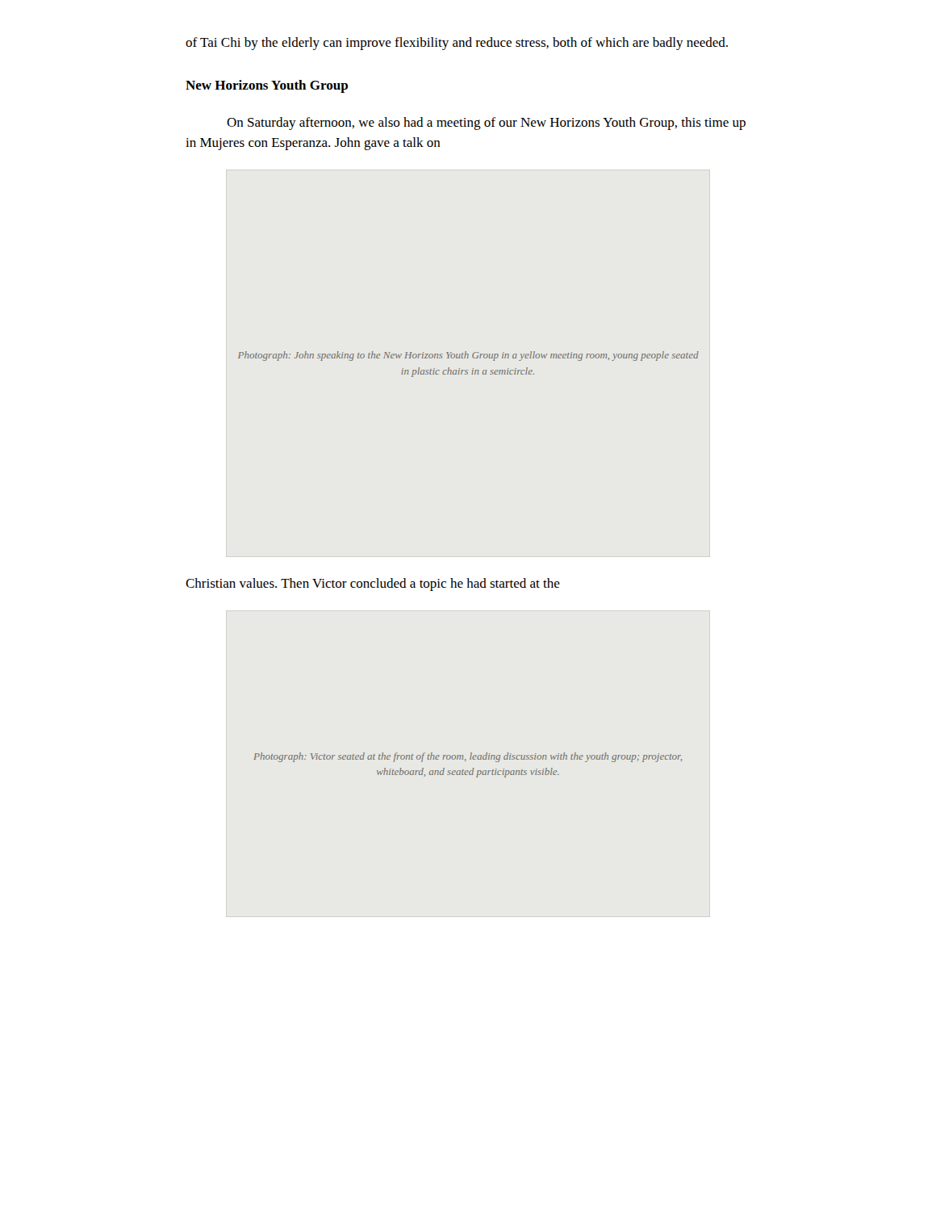of Tai Chi by the elderly can improve flexibility and reduce stress, both of which are badly needed.
New Horizons Youth Group
On Saturday afternoon, we also had a meeting of our New Horizons Youth Group, this time up in Mujeres con Esperanza. John gave a talk on
Photograph: John speaking to the New Horizons Youth Group in a yellow meeting room, young people seated in plastic chairs in a semicircle.
Christian values. Then Victor concluded a topic he had started at the
Photograph: Victor seated at the front of the room, leading discussion with the youth group; projector, whiteboard, and seated participants visible.